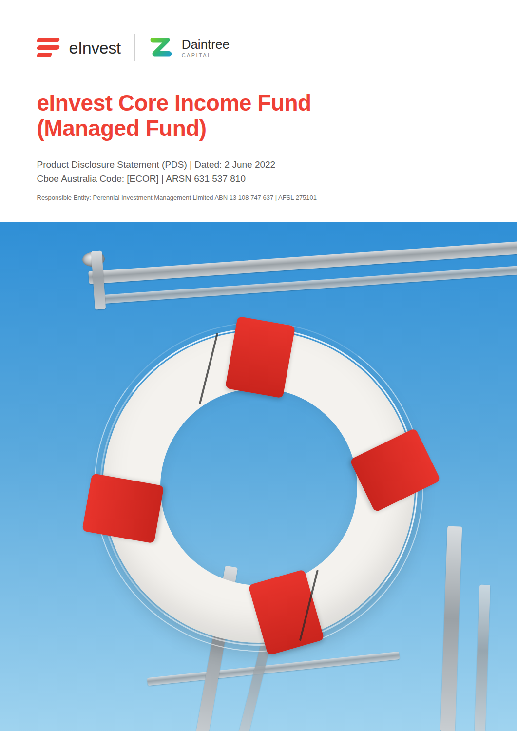eInvest
Daintree CAPITAL
eInvest Core Income Fund
(Managed Fund)
Product Disclosure Statement (PDS) | Dated: 2 June 2022 Cboe Australia Code: [ECOR] | ARSN 631 537 810
Responsible Entity: Perennial Investment Management Limited ABN 13 108 747 637 | AFSL 275101